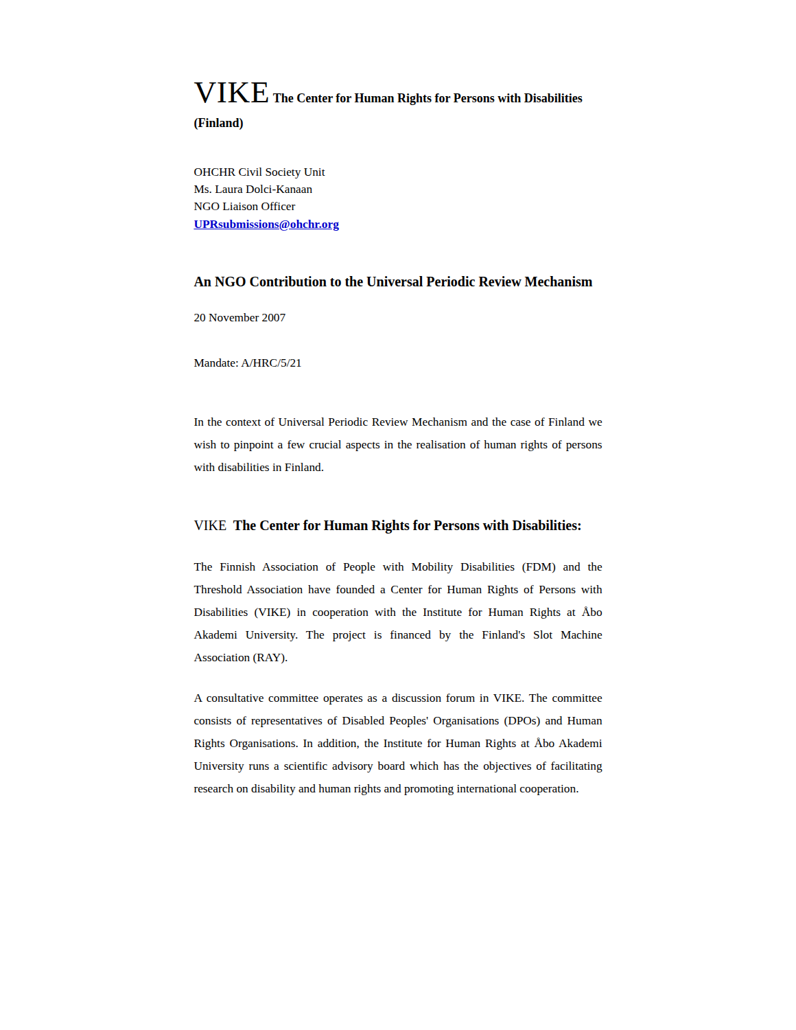VIKE The Center for Human Rights for Persons with Disabilities (Finland)
OHCHR Civil Society Unit
Ms. Laura Dolci-Kanaan
NGO Liaison Officer
UPRsubmissions@ohchr.org
An NGO Contribution to the Universal Periodic Review Mechanism
20 November 2007
Mandate: A/HRC/5/21
In the context of Universal Periodic Review Mechanism and the case of Finland we wish to pinpoint a few crucial aspects in the realisation of human rights of persons with disabilities in Finland.
VIKE The Center for Human Rights for Persons with Disabilities:
The Finnish Association of People with Mobility Disabilities (FDM) and the Threshold Association have founded a Center for Human Rights of Persons with Disabilities (VIKE) in cooperation with the Institute for Human Rights at Åbo Akademi University. The project is financed by the Finland's Slot Machine Association (RAY).
A consultative committee operates as a discussion forum in VIKE. The committee consists of representatives of Disabled Peoples' Organisations (DPOs) and Human Rights Organisations. In addition, the Institute for Human Rights at Åbo Akademi University runs a scientific advisory board which has the objectives of facilitating research on disability and human rights and promoting international cooperation.